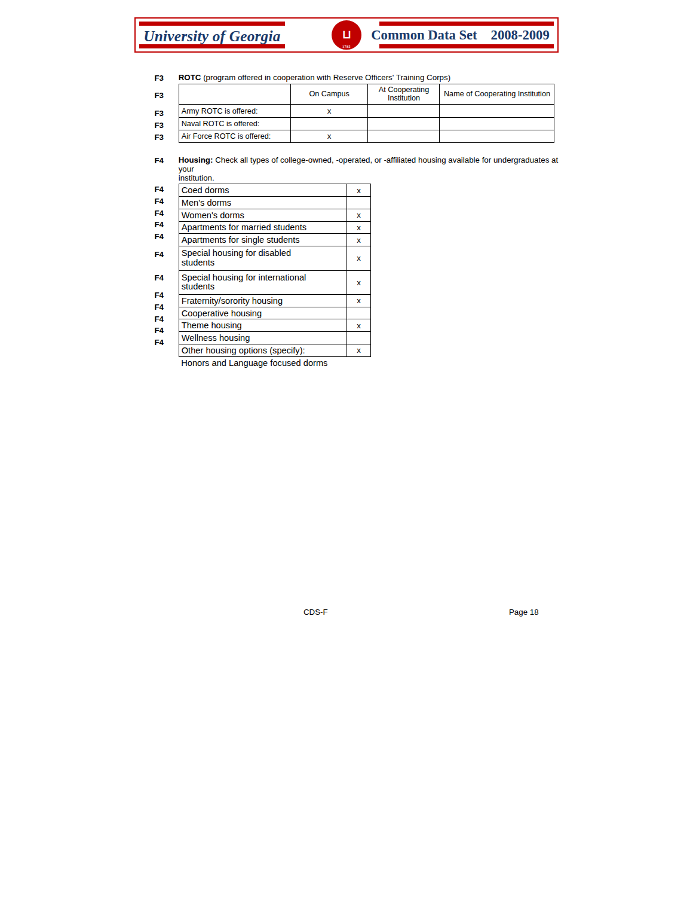University of Georgia
⊔ 1785
Common Data Set 2008-2009
F3
ROTC (program offered in cooperation with Reserve Officers' Training Corps)
F3
F3
F3
F3
| | On Campus | At Cooperating Institution | Name of Cooperating Institution |
| --- | --- | --- | --- |
| Army ROTC is offered: | x | | |
| Naval ROTC is offered: | | | |
| Air Force ROTC is offered: | x | | |
F4
Housing: Check all types of college-owned, -operated, or -affiliated housing available for undergraduates at your
institution.
F4
F4
F4
F4
F4
F4
F4
F4
F4
F4
F4
F4
| Coed dorms | x |
| Men's dorms | |
| Women's dorms | x |
| Apartments for married students | x |
| Apartments for single students | x |
| Special housing for disabled students | x |
| Special housing for international students | x |
| Fraternity/sorority housing | x |
| Cooperative housing | |
| Theme housing | x |
| Wellness housing | |
| Other housing options (specify): | x |
| Honors and Language focused dorms |
CDS-F Page 18